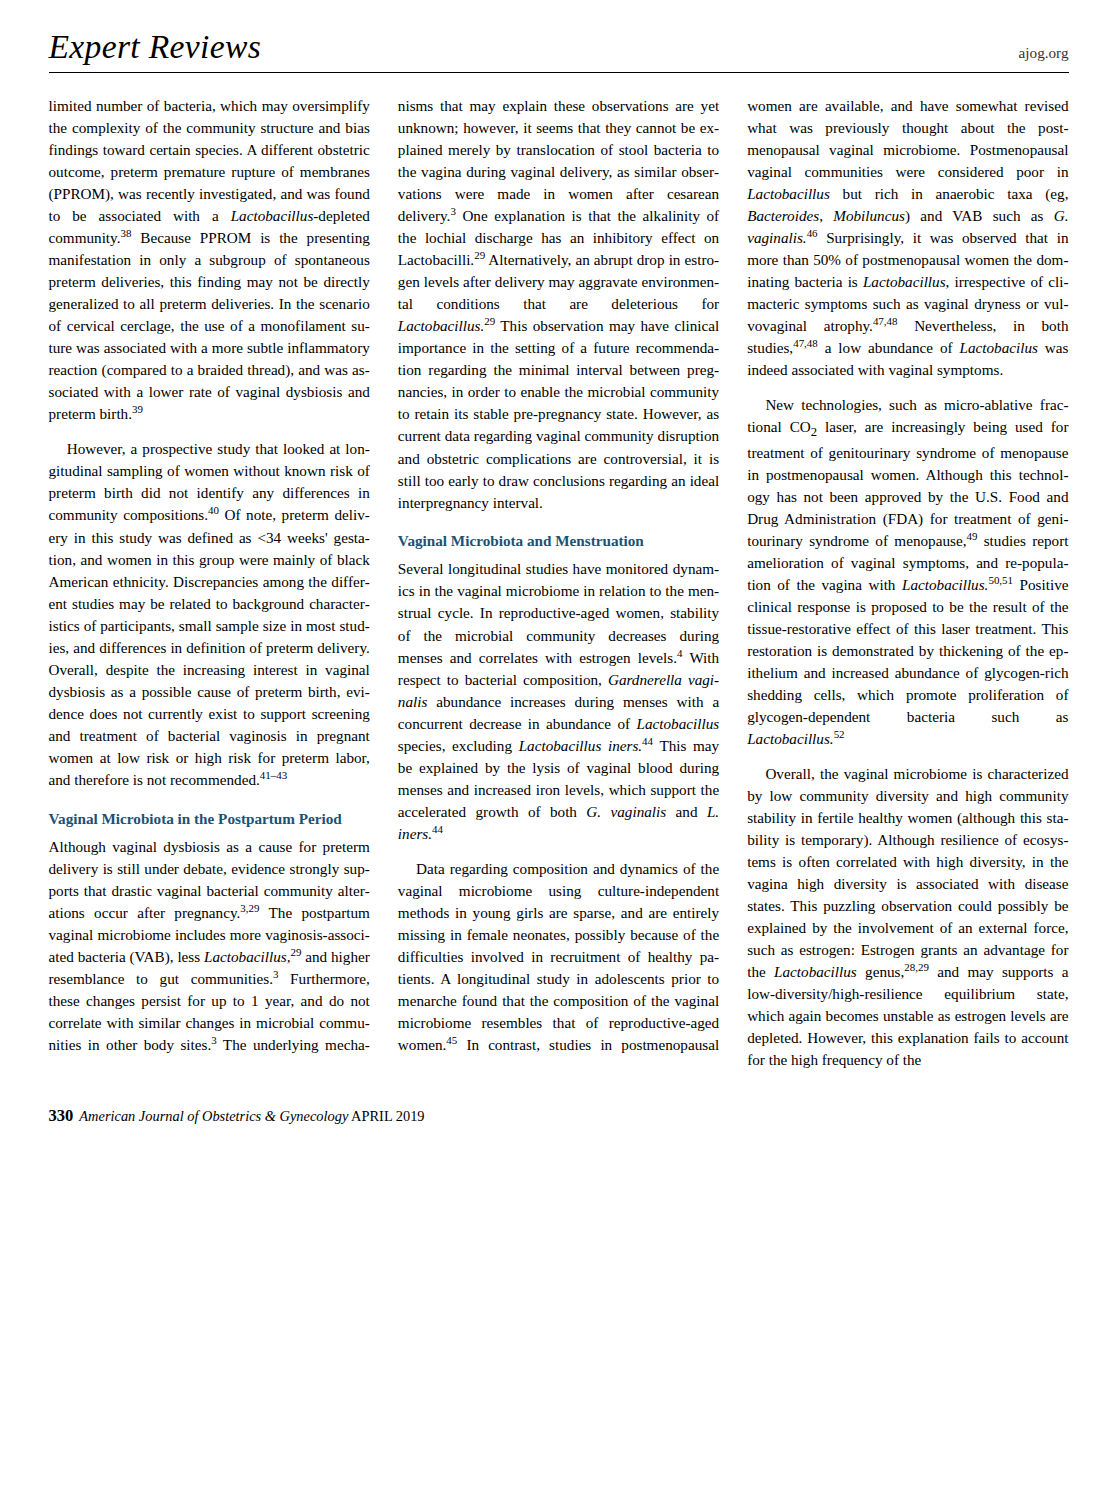Expert Reviews
ajog.org
limited number of bacteria, which may oversimplify the complexity of the community structure and bias findings toward certain species. A different obstetric outcome, preterm premature rupture of membranes (PPROM), was recently investigated, and was found to be associated with a Lactobacillus-depleted community.38 Because PPROM is the presenting manifestation in only a subgroup of spontaneous preterm deliveries, this finding may not be directly generalized to all preterm deliveries. In the scenario of cervical cerclage, the use of a monofilament suture was associated with a more subtle inflammatory reaction (compared to a braided thread), and was associated with a lower rate of vaginal dysbiosis and preterm birth.39
However, a prospective study that looked at longitudinal sampling of women without known risk of preterm birth did not identify any differences in community compositions.40 Of note, preterm delivery in this study was defined as <34 weeks' gestation, and women in this group were mainly of black American ethnicity. Discrepancies among the different studies may be related to background characteristics of participants, small sample size in most studies, and differences in definition of preterm delivery. Overall, despite the increasing interest in vaginal dysbiosis as a possible cause of preterm birth, evidence does not currently exist to support screening and treatment of bacterial vaginosis in pregnant women at low risk or high risk for preterm labor, and therefore is not recommended.41–43
Vaginal Microbiota in the Postpartum Period
Although vaginal dysbiosis as a cause for preterm delivery is still under debate, evidence strongly supports that drastic vaginal bacterial community alterations occur after pregnancy.3,29 The postpartum vaginal microbiome includes more vaginosis-associated bacteria (VAB), less Lactobacillus,29 and higher resemblance to gut communities.3 Furthermore, these changes persist for up to 1 year, and do not correlate with similar changes in microbial communities in other body sites.3 The underlying mechanisms that may explain these observations are yet unknown; however, it seems that they cannot be explained merely by translocation of stool bacteria to the vagina during vaginal delivery, as similar observations were made in women after cesarean delivery.3 One explanation is that the alkalinity of the lochial discharge has an inhibitory effect on Lactobacilli.29 Alternatively, an abrupt drop in estrogen levels after delivery may aggravate environmental conditions that are deleterious for Lactobacillus.29 This observation may have clinical importance in the setting of a future recommendation regarding the minimal interval between pregnancies, in order to enable the microbial community to retain its stable pre-pregnancy state. However, as current data regarding vaginal community disruption and obstetric complications are controversial, it is still too early to draw conclusions regarding an ideal interpregnancy interval.
Vaginal Microbiota and Menstruation
Several longitudinal studies have monitored dynamics in the vaginal microbiome in relation to the menstrual cycle. In reproductive-aged women, stability of the microbial community decreases during menses and correlates with estrogen levels.4 With respect to bacterial composition, Gardnerella vaginalis abundance increases during menses with a concurrent decrease in abundance of Lactobacillus species, excluding Lactobacillus iners.44 This may be explained by the lysis of vaginal blood during menses and increased iron levels, which support the accelerated growth of both G. vaginalis and L. iners.44
Data regarding composition and dynamics of the vaginal microbiome using culture-independent methods in young girls are sparse, and are entirely missing in female neonates, possibly because of the difficulties involved in recruitment of healthy patients. A longitudinal study in adolescents prior to menarche found that the composition of the vaginal microbiome resembles that of reproductive-aged women.45 In contrast, studies in postmenopausal women are available, and have somewhat revised what was previously thought about the postmenopausal vaginal microbiome. Postmenopausal vaginal communities were considered poor in Lactobacillus but rich in anaerobic taxa (eg, Bacteroides, Mobiluncus) and VAB such as G. vaginalis.46 Surprisingly, it was observed that in more than 50% of postmenopausal women the dominating bacteria is Lactobacillus, irrespective of climacteric symptoms such as vaginal dryness or vulvovaginal atrophy.47,48 Nevertheless, in both studies,47,48 a low abundance of Lactobacilus was indeed associated with vaginal symptoms.
New technologies, such as micro-ablative fractional CO2 laser, are increasingly being used for treatment of genitourinary syndrome of menopause in postmenopausal women. Although this technology has not been approved by the U.S. Food and Drug Administration (FDA) for treatment of genitourinary syndrome of menopause,49 studies report amelioration of vaginal symptoms, and re-population of the vagina with Lactobacillus.50,51 Positive clinical response is proposed to be the result of the tissue-restorative effect of this laser treatment. This restoration is demonstrated by thickening of the epithelium and increased abundance of glycogen-rich shedding cells, which promote proliferation of glycogen-dependent bacteria such as Lactobacillus.52
Overall, the vaginal microbiome is characterized by low community diversity and high community stability in fertile healthy women (although this stability is temporary). Although resilience of ecosystems is often correlated with high diversity, in the vagina high diversity is associated with disease states. This puzzling observation could possibly be explained by the involvement of an external force, such as estrogen: Estrogen grants an advantage for the Lactobacillus genus,28,29 and may supports a low-diversity/high-resilience equilibrium state, which again becomes unstable as estrogen levels are depleted. However, this explanation fails to account for the high frequency of the
330 American Journal of Obstetrics & Gynecology APRIL 2019